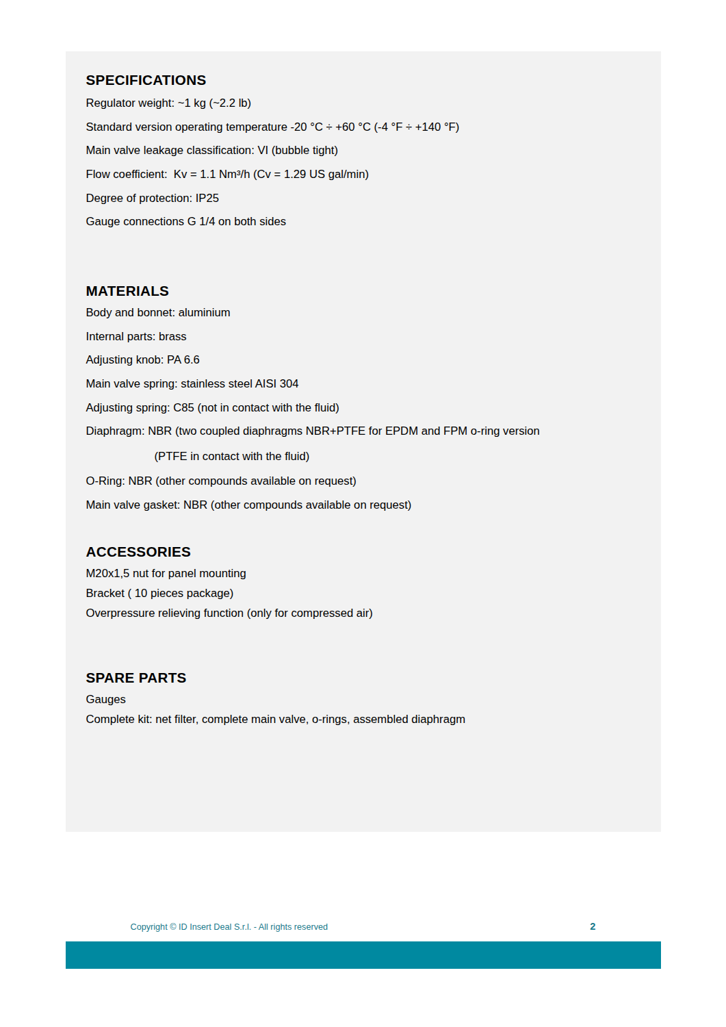SPECIFICATIONS
Regulator weight: ~1 kg (~2.2 lb)
Standard version operating temperature -20 °C ÷ +60 °C (-4 °F ÷ +140 °F)
Main valve leakage classification: VI (bubble tight)
Flow coefficient: Kv = 1.1 Nm³/h (Cv = 1.29 US gal/min)
Degree of protection: IP25
Gauge connections G 1/4 on both sides
MATERIALS
Body and bonnet: aluminium
Internal parts: brass
Adjusting knob: PA 6.6
Main valve spring: stainless steel AISI 304
Adjusting spring: C85 (not in contact with the fluid)
Diaphragm: NBR (two coupled diaphragms NBR+PTFE for EPDM and FPM o-ring version
(PTFE in contact with the fluid)
O-Ring: NBR (other compounds available on request)
Main valve gasket: NBR (other compounds available on request)
ACCESSORIES
M20x1,5 nut for panel mounting
Bracket ( 10 pieces package)
Overpressure relieving function (only for compressed air)
SPARE PARTS
Gauges
Complete kit: net filter, complete main valve, o-rings, assembled diaphragm
Copyright © ID Insert Deal S.r.l. - All rights reserved 2